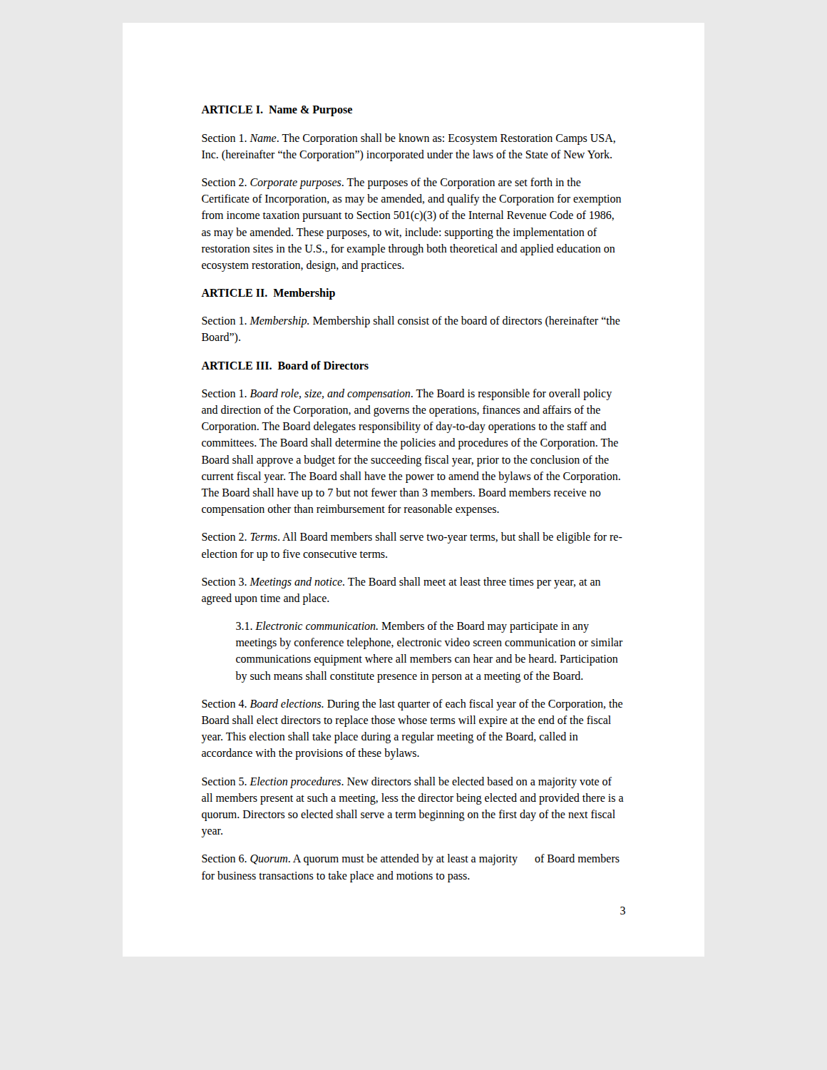ARTICLE I. Name & Purpose
Section 1. Name. The Corporation shall be known as: Ecosystem Restoration Camps USA, Inc. (hereinafter “the Corporation”) incorporated under the laws of the State of New York.
Section 2. Corporate purposes. The purposes of the Corporation are set forth in the Certificate of Incorporation, as may be amended, and qualify the Corporation for exemption from income taxation pursuant to Section 501(c)(3) of the Internal Revenue Code of 1986, as may be amended. These purposes, to wit, include: supporting the implementation of restoration sites in the U.S., for example through both theoretical and applied education on ecosystem restoration, design, and practices.
ARTICLE II. Membership
Section 1. Membership. Membership shall consist of the board of directors (hereinafter “the Board”).
ARTICLE III. Board of Directors
Section 1. Board role, size, and compensation. The Board is responsible for overall policy and direction of the Corporation, and governs the operations, finances and affairs of the Corporation. The Board delegates responsibility of day-to-day operations to the staff and committees. The Board shall determine the policies and procedures of the Corporation. The Board shall approve a budget for the succeeding fiscal year, prior to the conclusion of the current fiscal year. The Board shall have the power to amend the bylaws of the Corporation. The Board shall have up to 7 but not fewer than 3 members. Board members receive no compensation other than reimbursement for reasonable expenses.
Section 2. Terms. All Board members shall serve two-year terms, but shall be eligible for re-election for up to five consecutive terms.
Section 3. Meetings and notice. The Board shall meet at least three times per year, at an agreed upon time and place.
3.1. Electronic communication. Members of the Board may participate in any meetings by conference telephone, electronic video screen communication or similar communications equipment where all members can hear and be heard. Participation by such means shall constitute presence in person at a meeting of the Board.
Section 4. Board elections. During the last quarter of each fiscal year of the Corporation, the Board shall elect directors to replace those whose terms will expire at the end of the fiscal year. This election shall take place during a regular meeting of the Board, called in accordance with the provisions of these bylaws.
Section 5. Election procedures. New directors shall be elected based on a majority vote of all members present at such a meeting, less the director being elected and provided there is a quorum. Directors so elected shall serve a term beginning on the first day of the next fiscal year.
Section 6. Quorum. A quorum must be attended by at least a majority of Board members for business transactions to take place and motions to pass.
3